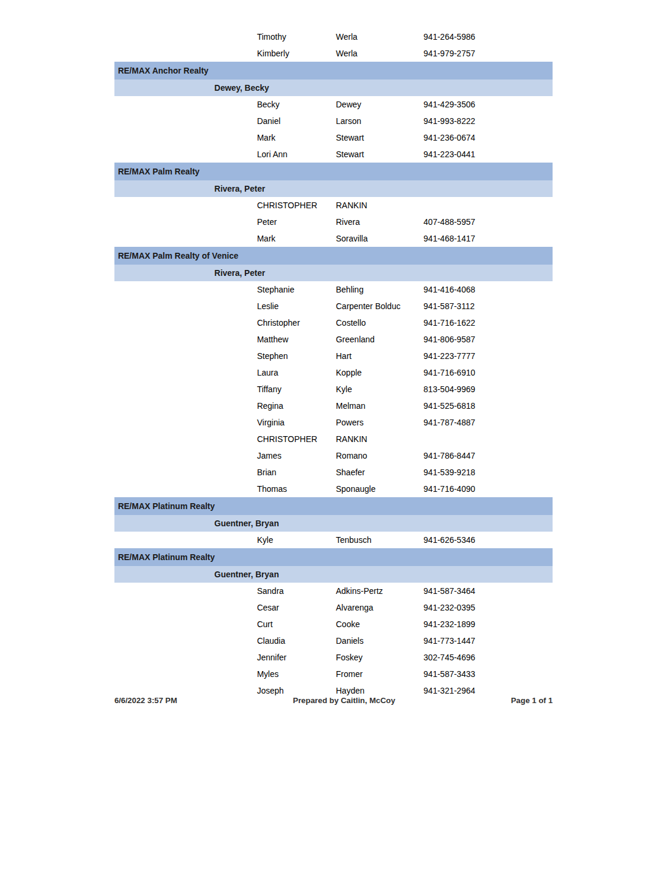| | | Timothy | Werla | 941-264-5986 | |
| | | Kimberly | Werla | 941-979-2757 | |
| RE/MAX Anchor Realty |
| | Dewey, Becky |
| | | Becky | Dewey | 941-429-3506 | |
| | | Daniel | Larson | 941-993-8222 | |
| | | Mark | Stewart | 941-236-0674 | |
| | | Lori Ann | Stewart | 941-223-0441 | |
| RE/MAX Palm Realty |
| | Rivera, Peter |
| | | CHRISTOPHER | RANKIN | | |
| | | Peter | Rivera | 407-488-5957 | |
| | | Mark | Soravilla | 941-468-1417 | |
| RE/MAX Palm Realty of Venice |
| | Rivera, Peter |
| | | Stephanie | Behling | 941-416-4068 | |
| | | Leslie | Carpenter Bolduc | 941-587-3112 | |
| | | Christopher | Costello | 941-716-1622 | |
| | | Matthew | Greenland | 941-806-9587 | |
| | | Stephen | Hart | 941-223-7777 | |
| | | Laura | Kopple | 941-716-6910 | |
| | | Tiffany | Kyle | 813-504-9969 | |
| | | Regina | Melman | 941-525-6818 | |
| | | Virginia | Powers | 941-787-4887 | |
| | | CHRISTOPHER | RANKIN | | |
| | | James | Romano | 941-786-8447 | |
| | | Brian | Shaefer | 941-539-9218 | |
| | | Thomas | Sponaugle | 941-716-4090 | |
| RE/MAX Platinum Realty |
| | Guentner, Bryan |
| | | Kyle | Tenbusch | 941-626-5346 | |
| RE/MAX Platinum Realty |
| | Guentner, Bryan |
| | | Sandra | Adkins-Pertz | 941-587-3464 | |
| | | Cesar | Alvarenga | 941-232-0395 | |
| | | Curt | Cooke | 941-232-1899 | |
| | | Claudia | Daniels | 941-773-1447 | |
| | | Jennifer | Foskey | 302-745-4696 | |
| | | Myles | Fromer | 941-587-3433 | |
| | | Joseph | Hayden | 941-321-2964 | |
6/6/2022 3:57 PM Page 1 of 1
Prepared by Caitlin, McCoy